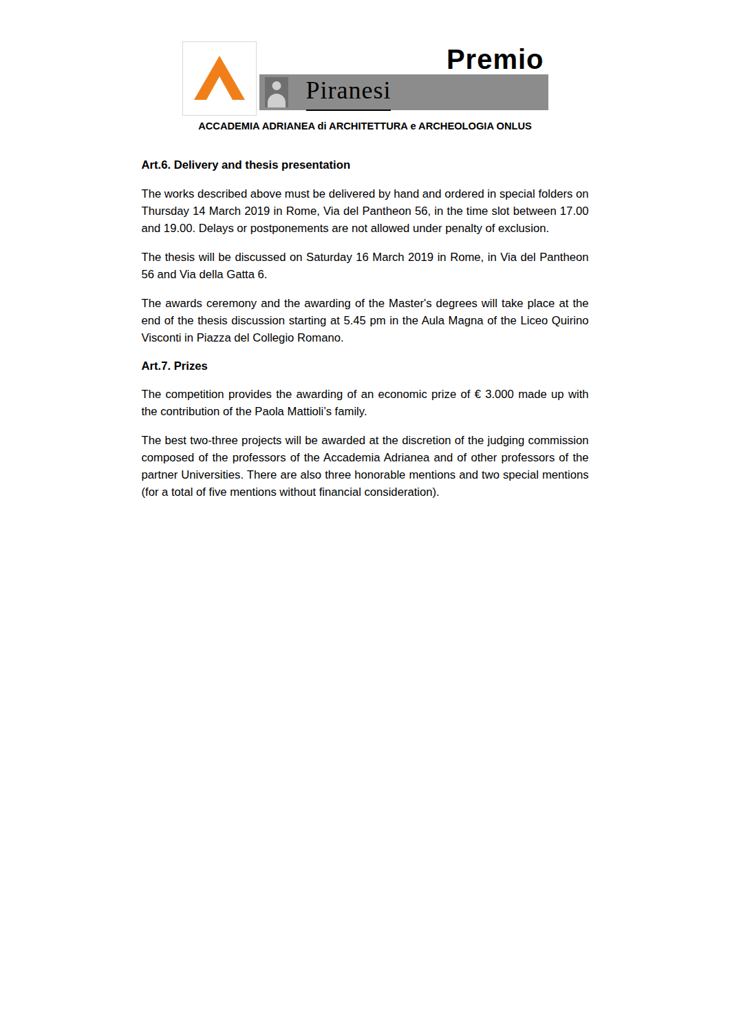Premio
Piranesi
ACCADEMIA ADRIANEA di ARCHITETTURA e ARCHEOLOGIA ONLUS
Art.6. Delivery and thesis presentation
The works described above must be delivered by hand and ordered in special folders on Thursday 14 March 2019 in Rome, Via del Pantheon 56, in the time slot between 17.00 and 19.00. Delays or postponements are not allowed under penalty of exclusion.
The thesis will be discussed on Saturday 16 March 2019 in Rome, in Via del Pantheon 56 and Via della Gatta 6.
The awards ceremony and the awarding of the Master's degrees will take place at the end of the thesis discussion starting at 5.45 pm in the Aula Magna of the Liceo Quirino Visconti in Piazza del Collegio Romano.
Art.7. Prizes
The competition provides the awarding of an economic prize of € 3.000 made up with the contribution of the Paola Mattioli’s family.
The best two-three projects will be awarded at the discretion of the judging commission composed of the professors of the Accademia Adrianea and of other professors of the partner Universities. There are also three honorable mentions and two special mentions (for a total of five mentions without financial consideration).